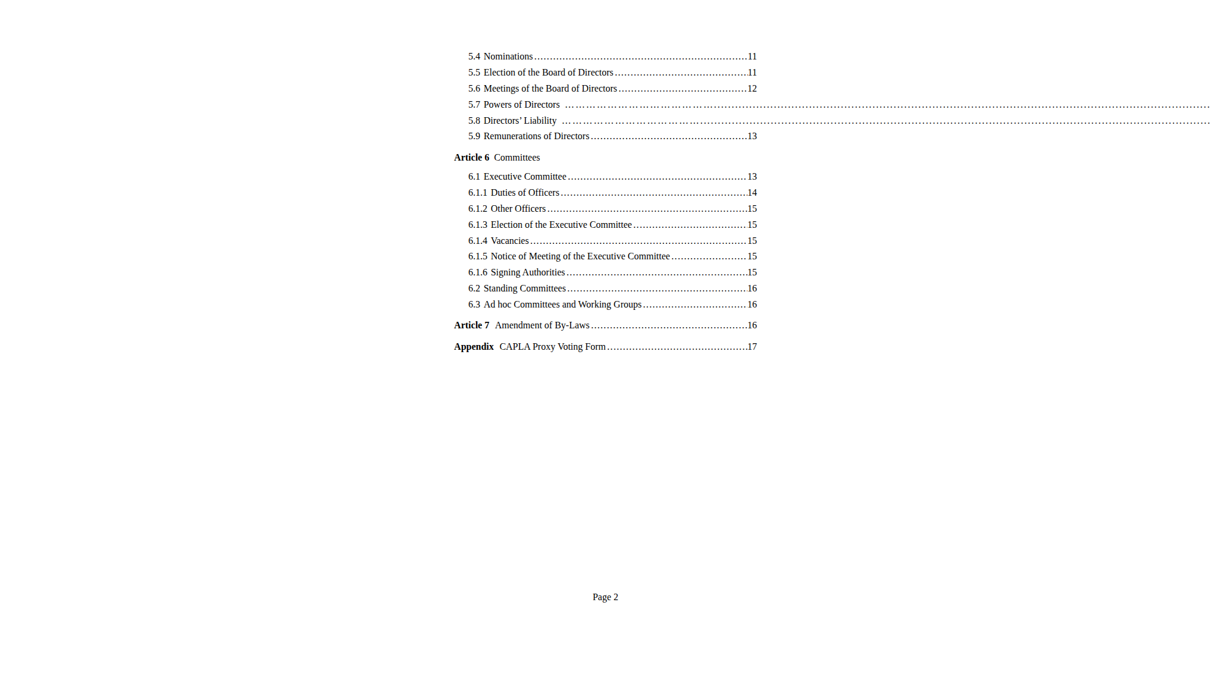5.4 Nominations 11
5.5 Election of the Board of Directors 11
5.6 Meetings of the Board of Directors 12
5.7 Powers of Directors ……………………………………. 12
5.8 Directors’ Liability ………………………………….. 13
5.9 Remunerations of Directors 13
Article 6 Committees
6.1 Executive Committee 13
6.1.1 Duties of Officers 14
6.1.2 Other Officers 15
6.1.3 Election of the Executive Committee 15
6.1.4 Vacancies 15
6.1.5 Notice of Meeting of the Executive Committee 15
6.1.6 Signing Authorities 15
6.2 Standing Committees 16
6.3 Ad hoc Committees and Working Groups 16
Article 7 Amendment of By-Laws 16
Appendix CAPLA Proxy Voting Form 17
Page 2